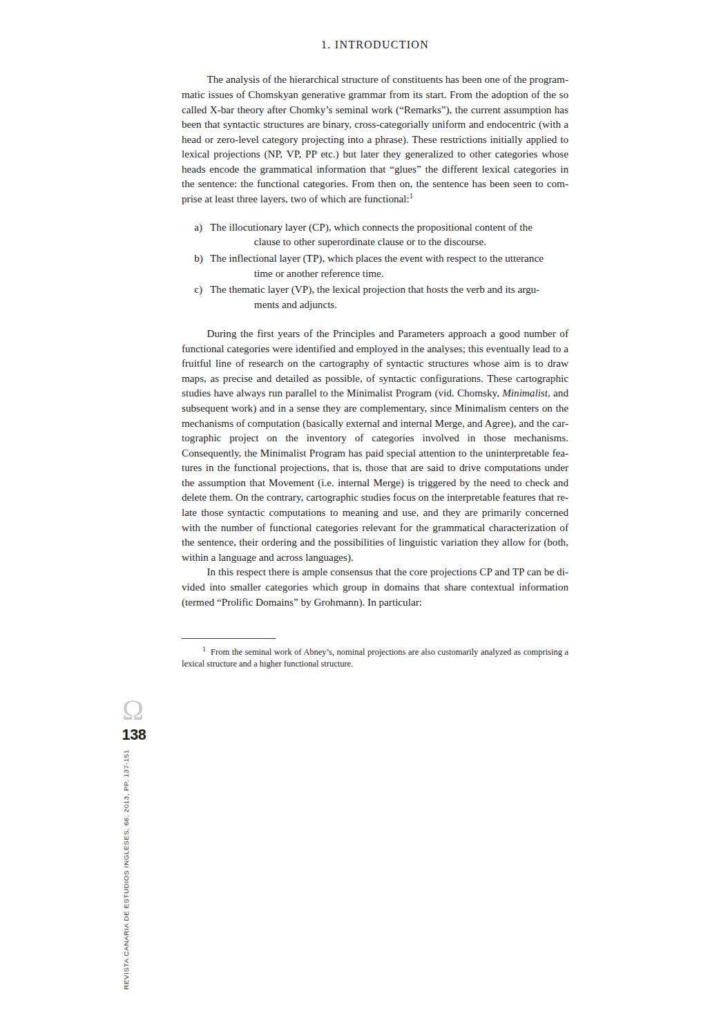Ω
138
REVISTA CANARIA DE ESTUDIOS INGLESES, 66; 2013, PP. 137-151
1. Introduction
The analysis of the hierarchical structure of constituents has been one of the programmatic issues of Chomskyan generative grammar from its start. From the adoption of the so called X-bar theory after Chomky’s seminal work (“Remarks”), the current assumption has been that syntactic structures are binary, cross-categorially uniform and endocentric (with a head or zero-level category projecting into a phrase). These restrictions initially applied to lexical projections (NP, VP, PP etc.) but later they generalized to other categories whose heads encode the grammatical information that “glues” the different lexical categories in the sentence: the functional categories. From then on, the sentence has been seen to comprise at least three layers, two of which are functional:1
a) The illocutionary layer (CP), which connects the propositional content of theclause to other superordinate clause or to the discourse.
b) The inflectional layer (TP), which places the event with respect to the utterancetime or another reference time.
c) The thematic layer (VP), the lexical projection that hosts the verb and its argu-ments and adjuncts.
During the first years of the Principles and Parameters approach a good number of functional categories were identified and employed in the analyses; this eventually lead to a fruitful line of research on the cartography of syntactic structures whose aim is to draw maps, as precise and detailed as possible, of syntactic configurations. These cartographic studies have always run parallel to the Minimalist Program (vid. Chomsky, Minimalist, and subsequent work) and in a sense they are complementary, since Minimalism centers on the mechanisms of computation (basically external and internal Merge, and Agree), and the cartographic project on the inventory of categories involved in those mechanisms. Consequently, the Minimalist Program has paid special attention to the uninterpretable features in the functional projections, that is, those that are said to drive computations under the assumption that Movement (i.e. internal Merge) is triggered by the need to check and delete them. On the contrary, cartographic studies focus on the interpretable features that relate those syntactic computations to meaning and use, and they are primarily concerned with the number of functional categories relevant for the grammatical characterization of the sentence, their ordering and the possibilities of linguistic variation they allow for (both, within a language and across languages).
In this respect there is ample consensus that the core projections CP and TP can be divided into smaller categories which group in domains that share contextual information (termed “Prolific Domains” by Grohmann). In particular:
1 From the seminal work of Abney’s, nominal projections are also customarily analyzed as comprising a lexical structure and a higher functional structure.